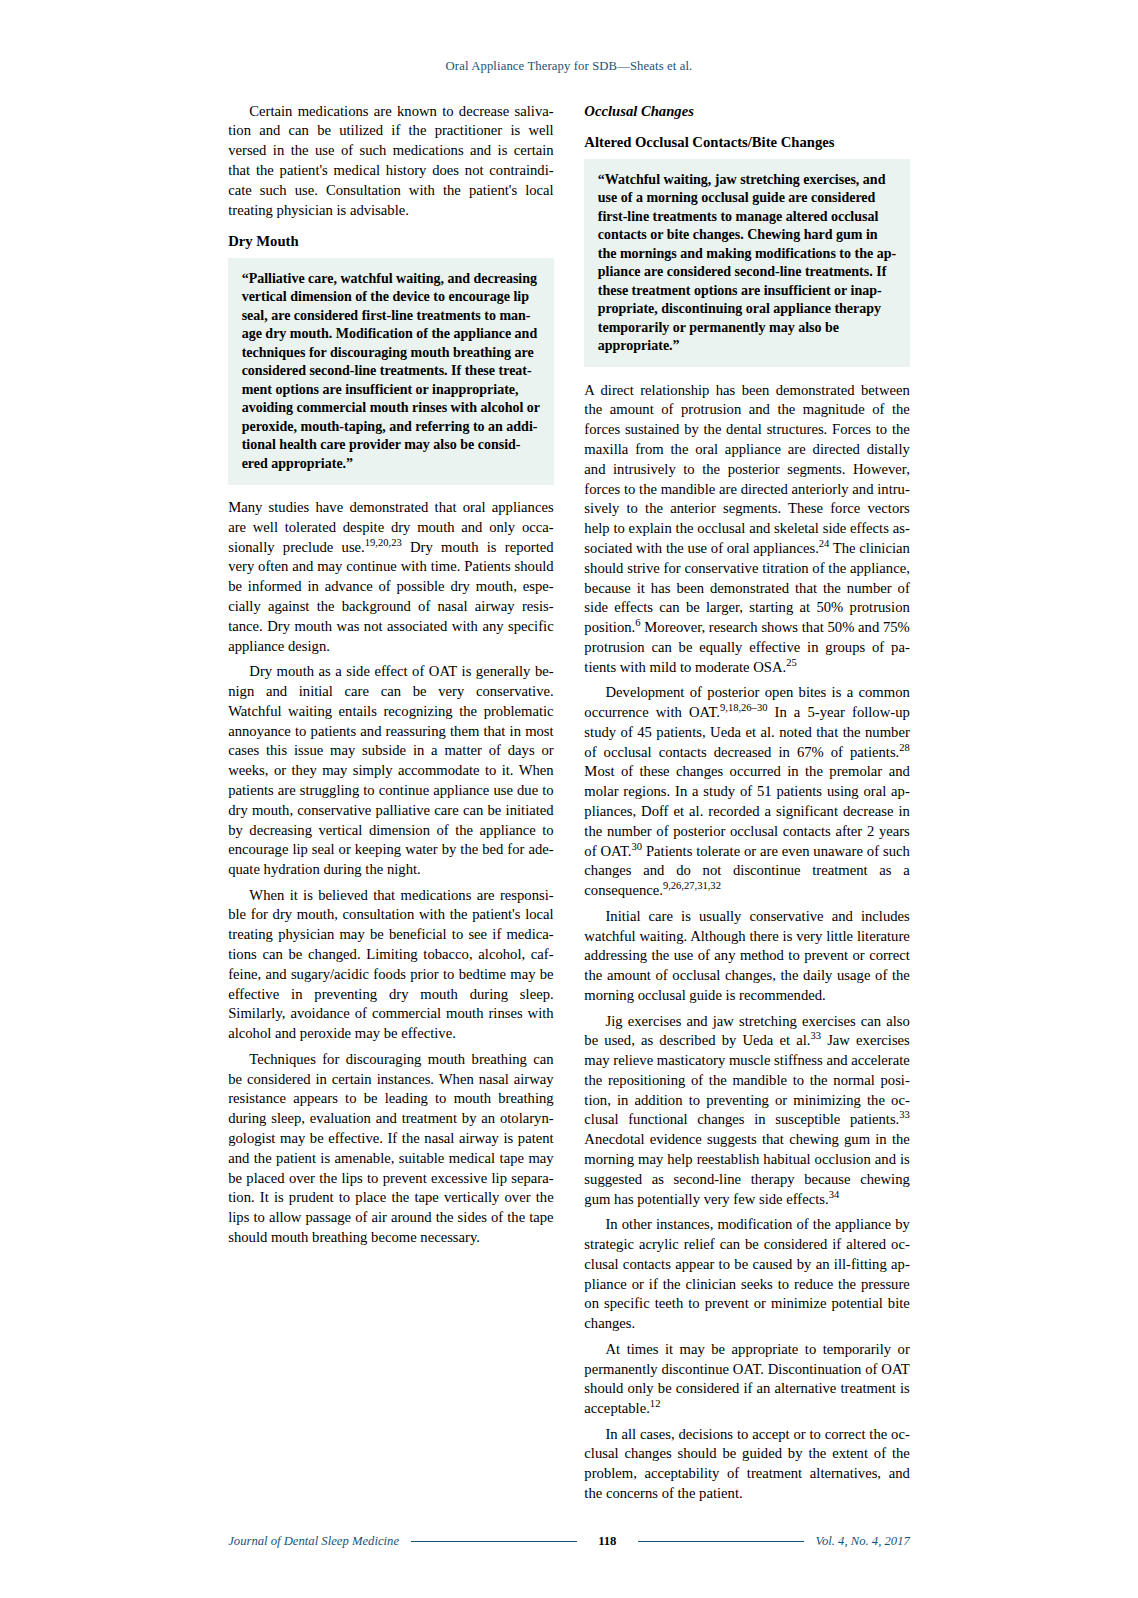Oral Appliance Therapy for SDB—Sheats et al.
Certain medications are known to decrease salivation and can be utilized if the practitioner is well versed in the use of such medications and is certain that the patient's medical history does not contraindicate such use. Consultation with the patient's local treating physician is advisable.
Dry Mouth
“Palliative care, watchful waiting, and decreasing vertical dimension of the device to encourage lip seal, are considered first-line treatments to manage dry mouth. Modification of the appliance and techniques for discouraging mouth breathing are considered second-line treatments. If these treatment options are insufficient or inappropriate, avoiding commercial mouth rinses with alcohol or peroxide, mouth-taping, and referring to an additional health care provider may also be considered appropriate.”
Many studies have demonstrated that oral appliances are well tolerated despite dry mouth and only occasionally preclude use.19,20,23 Dry mouth is reported very often and may continue with time. Patients should be informed in advance of possible dry mouth, especially against the background of nasal airway resistance. Dry mouth was not associated with any specific appliance design.
Dry mouth as a side effect of OAT is generally benign and initial care can be very conservative. Watchful waiting entails recognizing the problematic annoyance to patients and reassuring them that in most cases this issue may subside in a matter of days or weeks, or they may simply accommodate to it. When patients are struggling to continue appliance use due to dry mouth, conservative palliative care can be initiated by decreasing vertical dimension of the appliance to encourage lip seal or keeping water by the bed for adequate hydration during the night.
When it is believed that medications are responsible for dry mouth, consultation with the patient's local treating physician may be beneficial to see if medications can be changed. Limiting tobacco, alcohol, caffeine, and sugary/acidic foods prior to bedtime may be effective in preventing dry mouth during sleep. Similarly, avoidance of commercial mouth rinses with alcohol and peroxide may be effective.
Techniques for discouraging mouth breathing can be considered in certain instances. When nasal airway resistance appears to be leading to mouth breathing during sleep, evaluation and treatment by an otolaryngologist may be effective. If the nasal airway is patent and the patient is amenable, suitable medical tape may be placed over the lips to prevent excessive lip separation. It is prudent to place the tape vertically over the lips to allow passage of air around the sides of the tape should mouth breathing become necessary.
Occlusal Changes
Altered Occlusal Contacts/Bite Changes
“Watchful waiting, jaw stretching exercises, and use of a morning occlusal guide are considered first-line treatments to manage altered occlusal contacts or bite changes. Chewing hard gum in the mornings and making modifications to the appliance are considered second-line treatments. If these treatment options are insufficient or inappropriate, discontinuing oral appliance therapy temporarily or permanently may also be appropriate.”
A direct relationship has been demonstrated between the amount of protrusion and the magnitude of the forces sustained by the dental structures. Forces to the maxilla from the oral appliance are directed distally and intrusively to the posterior segments. However, forces to the mandible are directed anteriorly and intrusively to the anterior segments. These force vectors help to explain the occlusal and skeletal side effects associated with the use of oral appliances.24 The clinician should strive for conservative titration of the appliance, because it has been demonstrated that the number of side effects can be larger, starting at 50% protrusion position.6 Moreover, research shows that 50% and 75% protrusion can be equally effective in groups of patients with mild to moderate OSA.25
Development of posterior open bites is a common occurrence with OAT.9,18,26–30 In a 5-year follow-up study of 45 patients, Ueda et al. noted that the number of occlusal contacts decreased in 67% of patients.28 Most of these changes occurred in the premolar and molar regions. In a study of 51 patients using oral appliances, Doff et al. recorded a significant decrease in the number of posterior occlusal contacts after 2 years of OAT.30 Patients tolerate or are even unaware of such changes and do not discontinue treatment as a consequence.9,26,27,31,32
Initial care is usually conservative and includes watchful waiting. Although there is very little literature addressing the use of any method to prevent or correct the amount of occlusal changes, the daily usage of the morning occlusal guide is recommended.
Jig exercises and jaw stretching exercises can also be used, as described by Ueda et al.33 Jaw exercises may relieve masticatory muscle stiffness and accelerate the repositioning of the mandible to the normal position, in addition to preventing or minimizing the occlusal functional changes in susceptible patients.33 Anecdotal evidence suggests that chewing gum in the morning may help reestablish habitual occlusion and is suggested as second-line therapy because chewing gum has potentially very few side effects.34
In other instances, modification of the appliance by strategic acrylic relief can be considered if altered occlusal contacts appear to be caused by an ill-fitting appliance or if the clinician seeks to reduce the pressure on specific teeth to prevent or minimize potential bite changes.
At times it may be appropriate to temporarily or permanently discontinue OAT. Discontinuation of OAT should only be considered if an alternative treatment is acceptable.12
In all cases, decisions to accept or to correct the occlusal changes should be guided by the extent of the problem, acceptability of treatment alternatives, and the concerns of the patient.
Journal of Dental Sleep Medicine 118 Vol. 4, No. 4, 2017